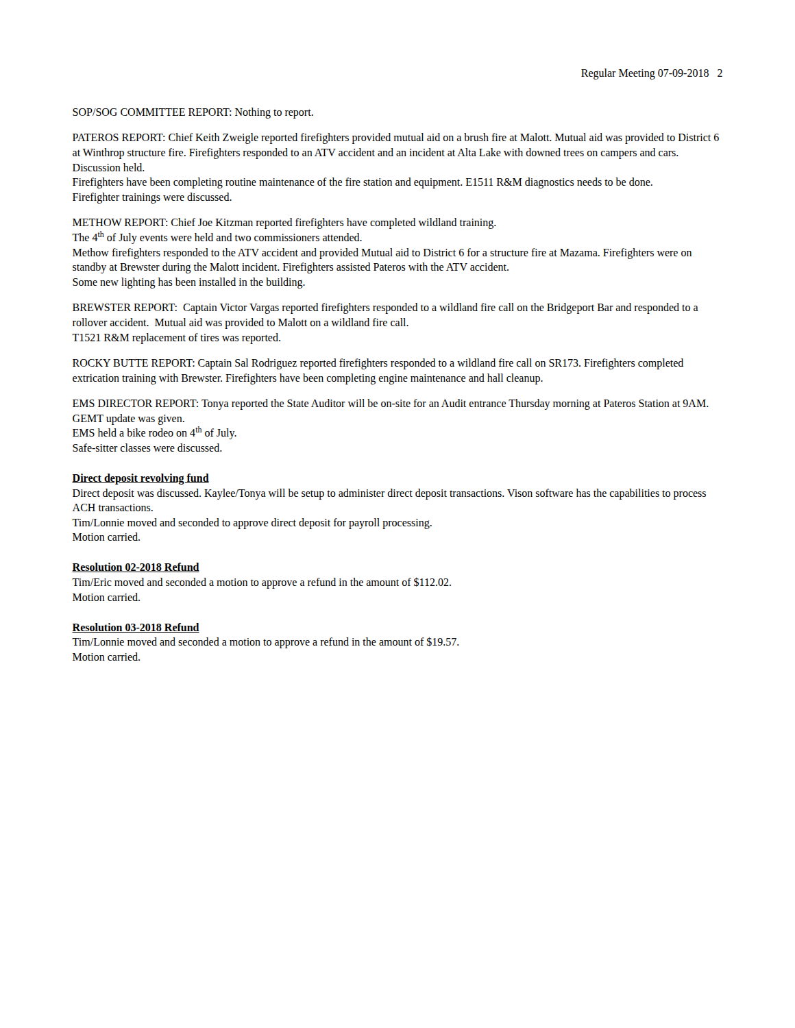Regular Meeting 07-09-2018 2
SOP/SOG COMMITTEE REPORT: Nothing to report.
PATEROS REPORT: Chief Keith Zweigle reported firefighters provided mutual aid on a brush fire at Malott. Mutual aid was provided to District 6 at Winthrop structure fire. Firefighters responded to an ATV accident and an incident at Alta Lake with downed trees on campers and cars. Discussion held.
Firefighters have been completing routine maintenance of the fire station and equipment. E1511 R&M diagnostics needs to be done.
Firefighter trainings were discussed.
METHOW REPORT: Chief Joe Kitzman reported firefighters have completed wildland training.
The 4th of July events were held and two commissioners attended.
Methow firefighters responded to the ATV accident and provided Mutual aid to District 6 for a structure fire at Mazama. Firefighters were on standby at Brewster during the Malott incident. Firefighters assisted Pateros with the ATV accident.
Some new lighting has been installed in the building.
BREWSTER REPORT: Captain Victor Vargas reported firefighters responded to a wildland fire call on the Bridgeport Bar and responded to a rollover accident. Mutual aid was provided to Malott on a wildland fire call.
T1521 R&M replacement of tires was reported.
ROCKY BUTTE REPORT: Captain Sal Rodriguez reported firefighters responded to a wildland fire call on SR173. Firefighters completed extrication training with Brewster. Firefighters have been completing engine maintenance and hall cleanup.
EMS DIRECTOR REPORT: Tonya reported the State Auditor will be on-site for an Audit entrance Thursday morning at Pateros Station at 9AM.
GEMT update was given.
EMS held a bike rodeo on 4th of July.
Safe-sitter classes were discussed.
Direct deposit revolving fund
Direct deposit was discussed. Kaylee/Tonya will be setup to administer direct deposit transactions. Vison software has the capabilities to process ACH transactions.
Tim/Lonnie moved and seconded to approve direct deposit for payroll processing.
Motion carried.
Resolution 02-2018 Refund
Tim/Eric moved and seconded a motion to approve a refund in the amount of $112.02.
Motion carried.
Resolution 03-2018 Refund
Tim/Lonnie moved and seconded a motion to approve a refund in the amount of $19.57.
Motion carried.